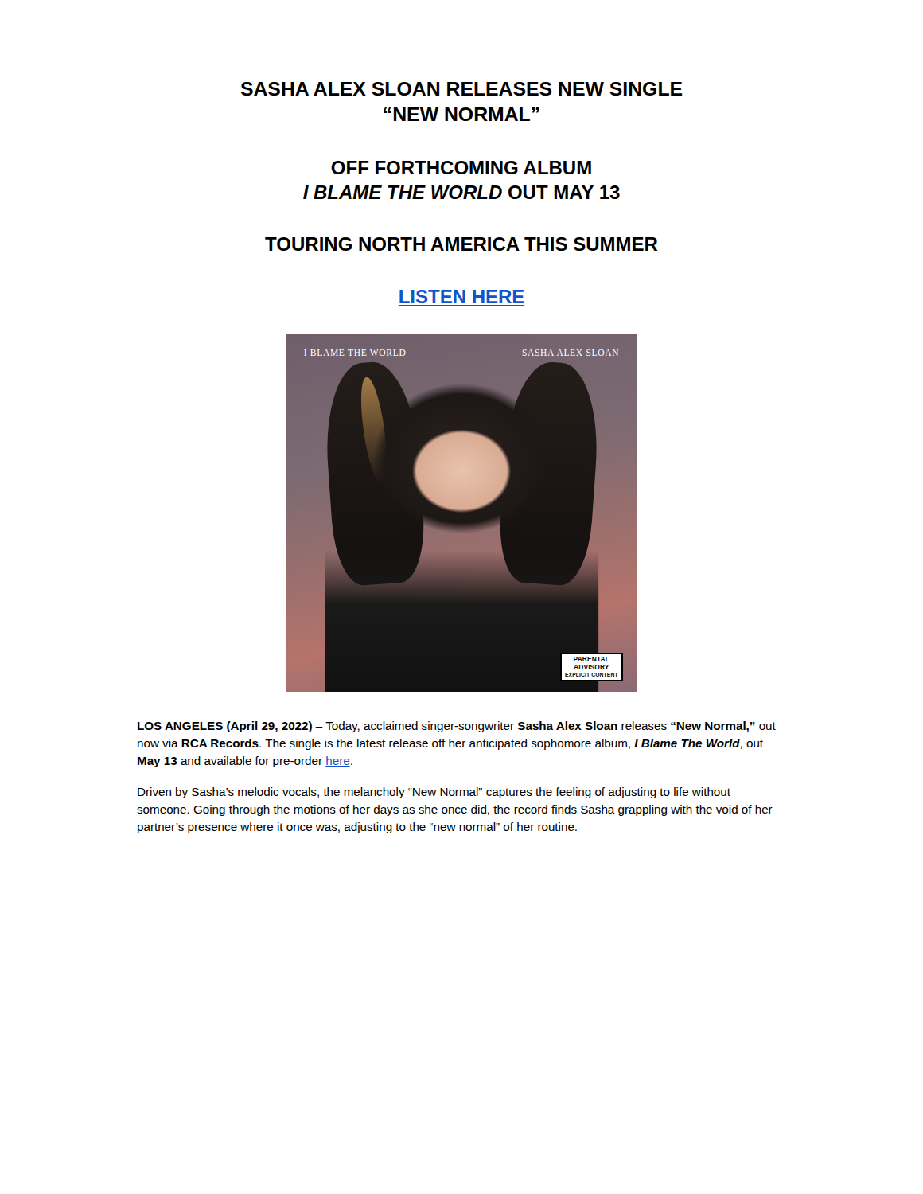SASHA ALEX SLOAN RELEASES NEW SINGLE
“NEW NORMAL”
OFF FORTHCOMING ALBUM
I BLAME THE WORLD OUT MAY 13
TOURING NORTH AMERICA THIS SUMMER
LISTEN HERE
I BLAME THE WORLD SASHA ALEX SLOAN
PARENTAL ADVISORY EXPLICIT CONTENT
LOS ANGELES (April 29, 2022) – Today, acclaimed singer-songwriter Sasha Alex Sloan releases “New Normal,” out now via RCA Records. The single is the latest release off her anticipated sophomore album, I Blame The World, out May 13 and available for pre-order here.
Driven by Sasha’s melodic vocals, the melancholy “New Normal” captures the feeling of adjusting to life without someone. Going through the motions of her days as she once did, the record finds Sasha grappling with the void of her partner’s presence where it once was, adjusting to the “new normal” of her routine.